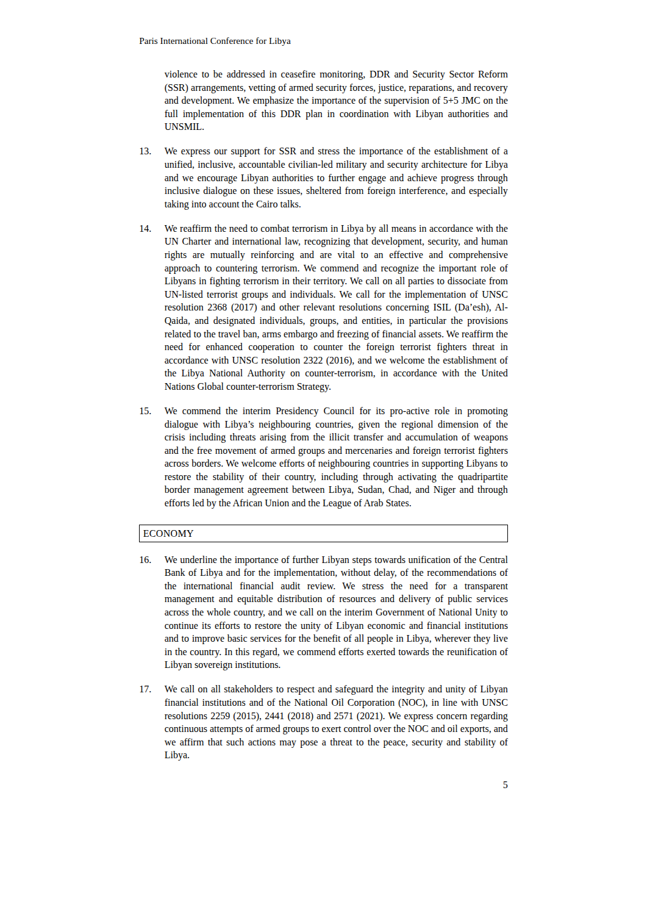Paris International Conference for Libya
violence to be addressed in ceasefire monitoring, DDR and Security Sector Reform (SSR) arrangements, vetting of armed security forces, justice, reparations, and recovery and development. We emphasize the importance of the supervision of 5+5 JMC on the full implementation of this DDR plan in coordination with Libyan authorities and UNSMIL.
13. We express our support for SSR and stress the importance of the establishment of a unified, inclusive, accountable civilian-led military and security architecture for Libya and we encourage Libyan authorities to further engage and achieve progress through inclusive dialogue on these issues, sheltered from foreign interference, and especially taking into account the Cairo talks.
14. We reaffirm the need to combat terrorism in Libya by all means in accordance with the UN Charter and international law, recognizing that development, security, and human rights are mutually reinforcing and are vital to an effective and comprehensive approach to countering terrorism. We commend and recognize the important role of Libyans in fighting terrorism in their territory. We call on all parties to dissociate from UN-listed terrorist groups and individuals. We call for the implementation of UNSC resolution 2368 (2017) and other relevant resolutions concerning ISIL (Da’esh), Al-Qaida, and designated individuals, groups, and entities, in particular the provisions related to the travel ban, arms embargo and freezing of financial assets. We reaffirm the need for enhanced cooperation to counter the foreign terrorist fighters threat in accordance with UNSC resolution 2322 (2016), and we welcome the establishment of the Libya National Authority on counter-terrorism, in accordance with the United Nations Global counter-terrorism Strategy.
15. We commend the interim Presidency Council for its pro-active role in promoting dialogue with Libya’s neighbouring countries, given the regional dimension of the crisis including threats arising from the illicit transfer and accumulation of weapons and the free movement of armed groups and mercenaries and foreign terrorist fighters across borders. We welcome efforts of neighbouring countries in supporting Libyans to restore the stability of their country, including through activating the quadripartite border management agreement between Libya, Sudan, Chad, and Niger and through efforts led by the African Union and the League of Arab States.
ECONOMY
16. We underline the importance of further Libyan steps towards unification of the Central Bank of Libya and for the implementation, without delay, of the recommendations of the international financial audit review. We stress the need for a transparent management and equitable distribution of resources and delivery of public services across the whole country, and we call on the interim Government of National Unity to continue its efforts to restore the unity of Libyan economic and financial institutions and to improve basic services for the benefit of all people in Libya, wherever they live in the country. In this regard, we commend efforts exerted towards the reunification of Libyan sovereign institutions.
17. We call on all stakeholders to respect and safeguard the integrity and unity of Libyan financial institutions and of the National Oil Corporation (NOC), in line with UNSC resolutions 2259 (2015), 2441 (2018) and 2571 (2021). We express concern regarding continuous attempts of armed groups to exert control over the NOC and oil exports, and we affirm that such actions may pose a threat to the peace, security and stability of Libya.
5